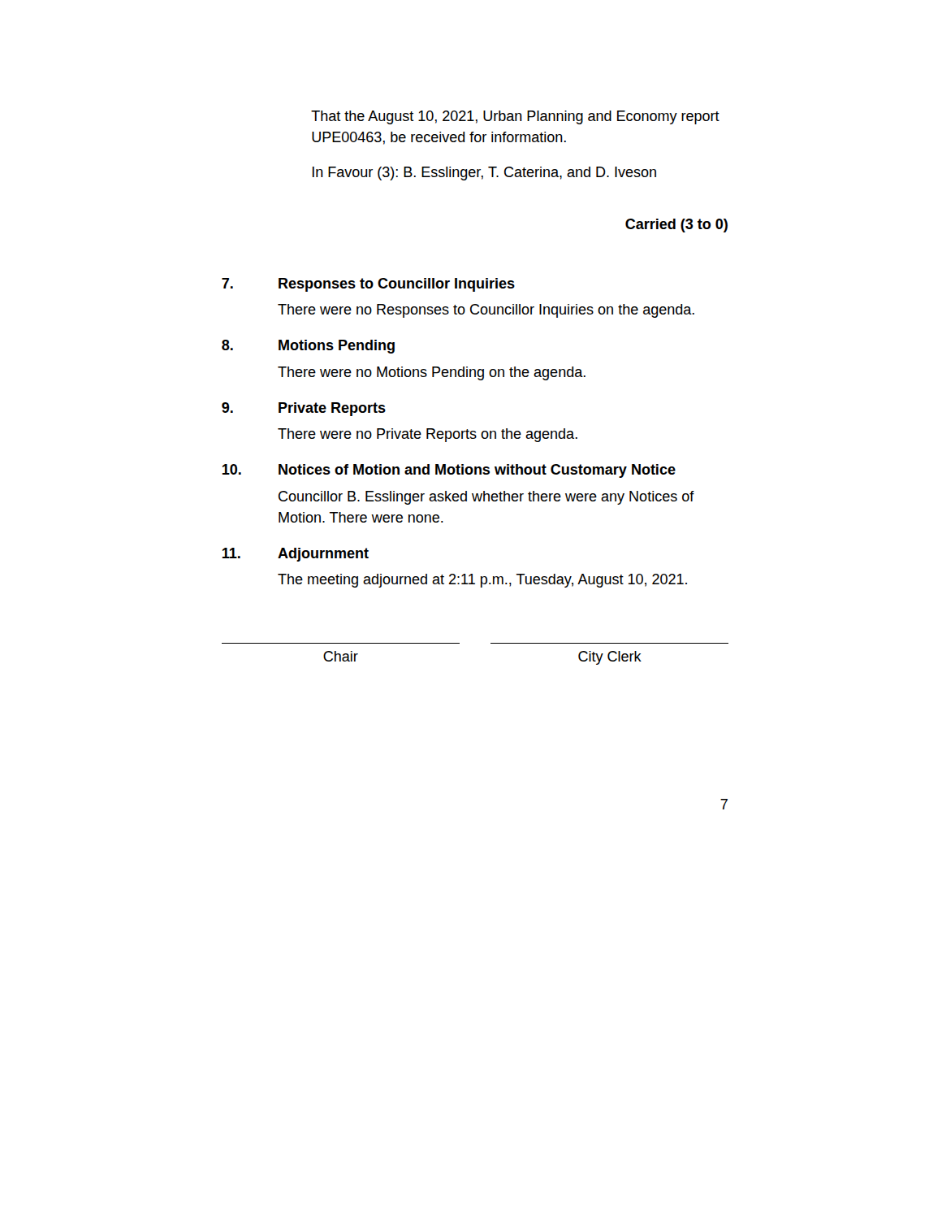That the August 10, 2021, Urban Planning and Economy report UPE00463, be received for information.
In Favour (3): B. Esslinger, T. Caterina, and D. Iveson
Carried (3 to 0)
7. Responses to Councillor Inquiries
There were no Responses to Councillor Inquiries on the agenda.
8. Motions Pending
There were no Motions Pending on the agenda.
9. Private Reports
There were no Private Reports on the agenda.
10. Notices of Motion and Motions without Customary Notice
Councillor B. Esslinger asked whether there were any Notices of Motion. There were none.
11. Adjournment
The meeting adjourned at 2:11 p.m., Tuesday, August 10, 2021.
Chair
City Clerk
7